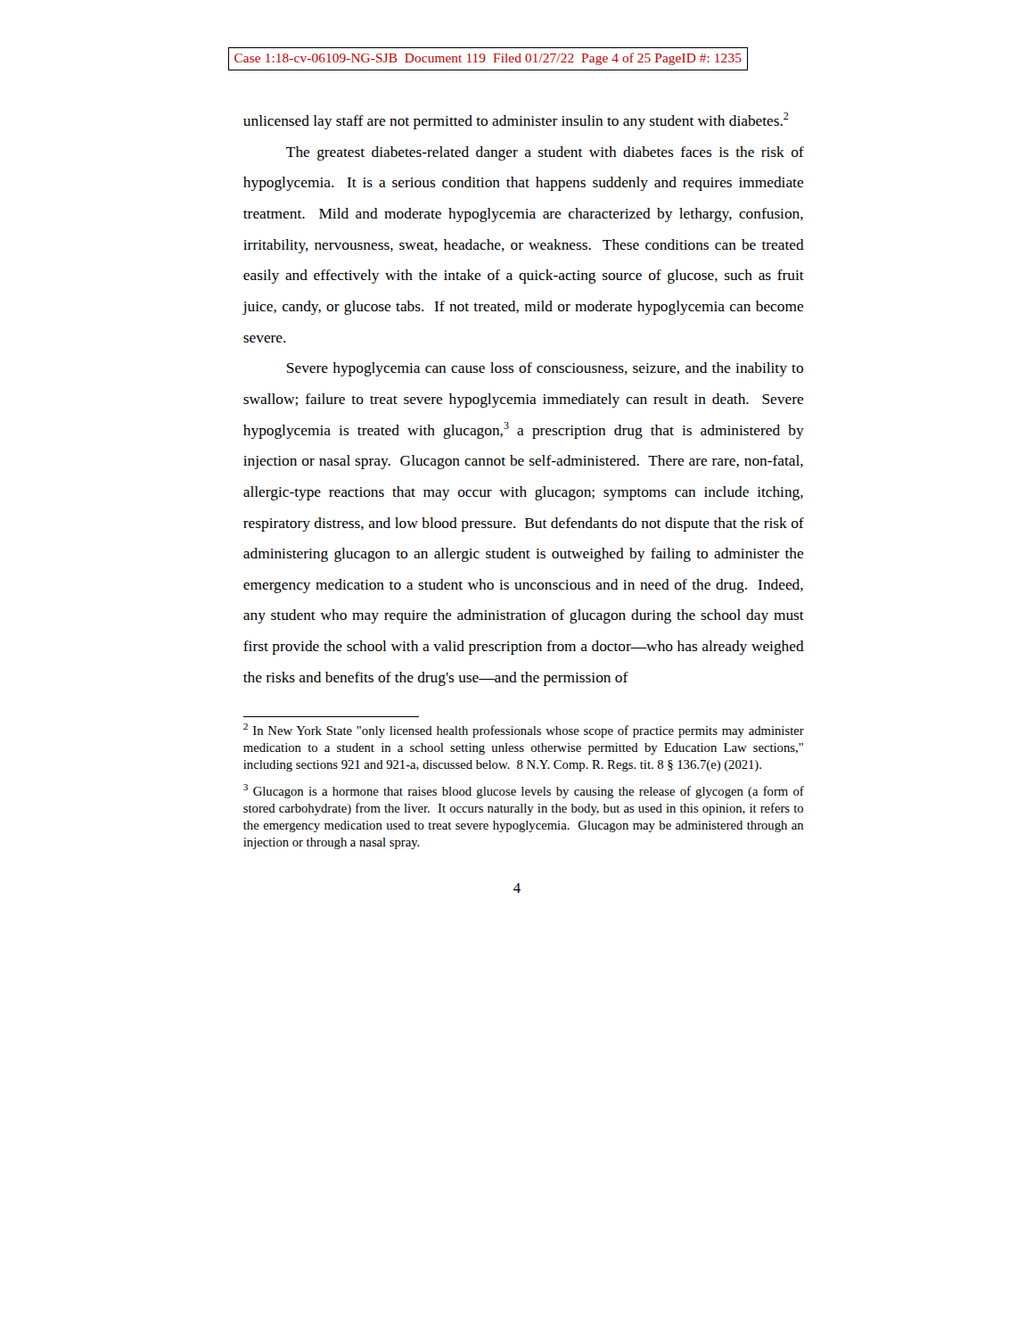Case 1:18-cv-06109-NG-SJB Document 119 Filed 01/27/22 Page 4 of 25 PageID #: 1235
unlicensed lay staff are not permitted to administer insulin to any student with diabetes.2
The greatest diabetes-related danger a student with diabetes faces is the risk of hypoglycemia. It is a serious condition that happens suddenly and requires immediate treatment. Mild and moderate hypoglycemia are characterized by lethargy, confusion, irritability, nervousness, sweat, headache, or weakness. These conditions can be treated easily and effectively with the intake of a quick-acting source of glucose, such as fruit juice, candy, or glucose tabs. If not treated, mild or moderate hypoglycemia can become severe.
Severe hypoglycemia can cause loss of consciousness, seizure, and the inability to swallow; failure to treat severe hypoglycemia immediately can result in death. Severe hypoglycemia is treated with glucagon,3 a prescription drug that is administered by injection or nasal spray. Glucagon cannot be self-administered. There are rare, non-fatal, allergic-type reactions that may occur with glucagon; symptoms can include itching, respiratory distress, and low blood pressure. But defendants do not dispute that the risk of administering glucagon to an allergic student is outweighed by failing to administer the emergency medication to a student who is unconscious and in need of the drug. Indeed, any student who may require the administration of glucagon during the school day must first provide the school with a valid prescription from a doctor—who has already weighed the risks and benefits of the drug's use—and the permission of
2 In New York State "only licensed health professionals whose scope of practice permits may administer medication to a student in a school setting unless otherwise permitted by Education Law sections," including sections 921 and 921-a, discussed below. 8 N.Y. Comp. R. Regs. tit. 8 § 136.7(e) (2021).
3 Glucagon is a hormone that raises blood glucose levels by causing the release of glycogen (a form of stored carbohydrate) from the liver. It occurs naturally in the body, but as used in this opinion, it refers to the emergency medication used to treat severe hypoglycemia. Glucagon may be administered through an injection or through a nasal spray.
4